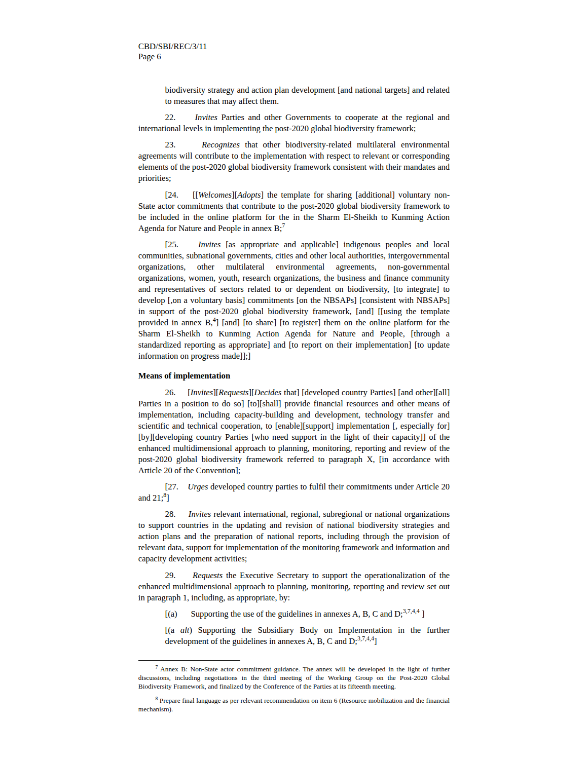CBD/SBI/REC/3/11
Page 6
biodiversity strategy and action plan development [and national targets] and related to measures that may affect them.
22. Invites Parties and other Governments to cooperate at the regional and international levels in implementing the post-2020 global biodiversity framework;
23. Recognizes that other biodiversity-related multilateral environmental agreements will contribute to the implementation with respect to relevant or corresponding elements of the post-2020 global biodiversity framework consistent with their mandates and priorities;
[24. [[Welcomes][Adopts] the template for sharing [additional] voluntary non-State actor commitments that contribute to the post-2020 global biodiversity framework to be included in the online platform for the in the Sharm El-Sheikh to Kunming Action Agenda for Nature and People in annex B;7
[25. Invites [as appropriate and applicable] indigenous peoples and local communities, subnational governments, cities and other local authorities, intergovernmental organizations, other multilateral environmental agreements, non-governmental organizations, women, youth, research organizations, the business and finance community and representatives of sectors related to or dependent on biodiversity, [to integrate] to develop [,on a voluntary basis] commitments [on the NBSAPs] [consistent with NBSAPs] in support of the post-2020 global biodiversity framework, [and] [[using the template provided in annex B,4] [and] [to share] [to register] them on the online platform for the Sharm El-Sheikh to Kunming Action Agenda for Nature and People, [through a standardized reporting as appropriate] and [to report on their implementation] [to update information on progress made]];]
Means of implementation
26. [Invites][Requests][Decides that] [developed country Parties] [and other][all] Parties in a position to do so] [to][shall] provide financial resources and other means of implementation, including capacity-building and development, technology transfer and scientific and technical cooperation, to [enable][support] implementation [, especially for][by][developing country Parties [who need support in the light of their capacity]] of the enhanced multidimensional approach to planning, monitoring, reporting and review of the post-2020 global biodiversity framework referred to paragraph X, [in accordance with Article 20 of the Convention];
[27. Urges developed country parties to fulfil their commitments under Article 20 and 21;8]
28. Invites relevant international, regional, subregional or national organizations to support countries in the updating and revision of national biodiversity strategies and action plans and the preparation of national reports, including through the provision of relevant data, support for implementation of the monitoring framework and information and capacity development activities;
29. Requests the Executive Secretary to support the operationalization of the enhanced multidimensional approach to planning, monitoring, reporting and review set out in paragraph 1, including, as appropriate, by:
[(a) Supporting the use of the guidelines in annexes A, B, C and D;3,7,4,4 ]
[(a alt) Supporting the Subsidiary Body on Implementation in the further development of the guidelines in annexes A, B, C and D;3,7,4,4]
7 Annex B: Non-State actor commitment guidance. The annex will be developed in the light of further discussions, including negotiations in the third meeting of the Working Group on the Post-2020 Global Biodiversity Framework, and finalized by the Conference of the Parties at its fifteenth meeting.
8 Prepare final language as per relevant recommendation on item 6 (Resource mobilization and the financial mechanism).